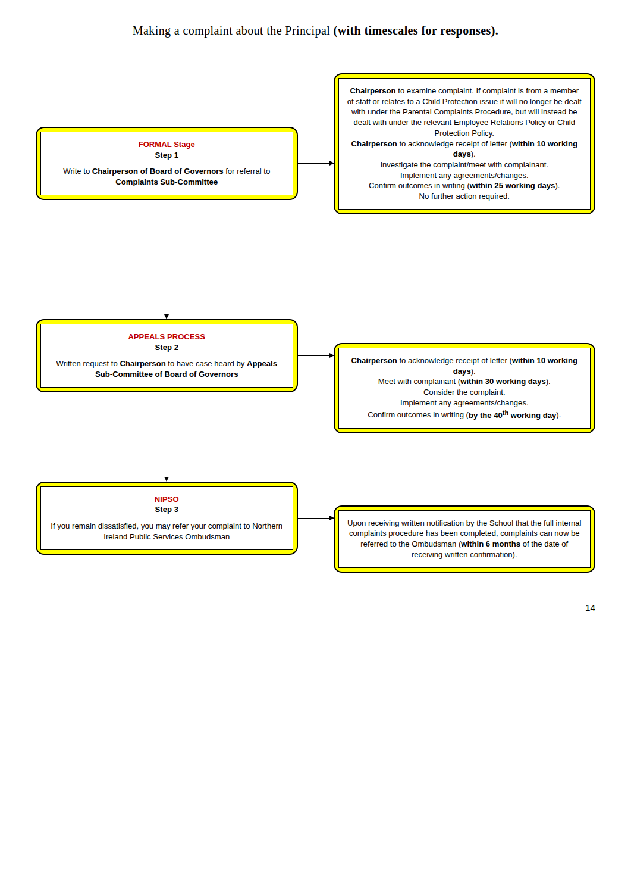Making a complaint about the Principal (with timescales for responses).
FORMAL Stage Step 1 Write to Chairperson of Board of Governors for referral to Complaints Sub-Committee
Chairperson to examine complaint. If complaint is from a member of staff or relates to a Child Protection issue it will no longer be dealt with under the Parental Complaints Procedure, but will instead be dealt with under the relevant Employee Relations Policy or Child Protection Policy.
Chairperson to acknowledge receipt of letter (within 10 working days).
Investigate the complaint/meet with complainant.
Implement any agreements/changes.
Confirm outcomes in writing (within 25 working days).
No further action required.
APPEALS PROCESS Step 2 Written request to Chairperson to have case heard by Appeals Sub-Committee of Board of Governors
Chairperson to acknowledge receipt of letter (within 10 working days).
Meet with complainant (within 30 working days).
Consider the complaint.
Implement any agreements/changes.
Confirm outcomes in writing (by the 40th working day).
NIPSO Step 3 If you remain dissatisfied, you may refer your complaint to Northern Ireland Public Services Ombudsman
Upon receiving written notification by the School that the full internal complaints procedure has been completed, complaints can now be referred to the Ombudsman (within 6 months of the date of receiving written confirmation).
14